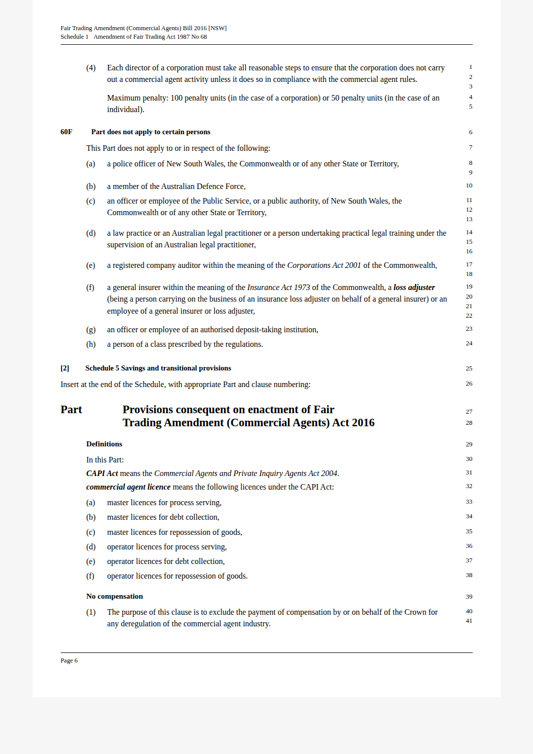Fair Trading Amendment (Commercial Agents) Bill 2016 [NSW]
Schedule 1 Amendment of Fair Trading Act 1987 No 68
(4) Each director of a corporation must take all reasonable steps to ensure that the corporation does not carry out a commercial agent activity unless it does so in compliance with the commercial agent rules.
1
2
3
Maximum penalty: 100 penalty units (in the case of a corporation) or 50 penalty units (in the case of an individual).
4
5
60F
Part does not apply to certain persons
6
This Part does not apply to or in respect of the following:
7
(a) a police officer of New South Wales, the Commonwealth or of any other State or Territory,
8
9
(b) a member of the Australian Defence Force,
10
(c) an officer or employee of the Public Service, or a public authority, of New South Wales, the Commonwealth or of any other State or Territory,
11
12
13
(d) a law practice or an Australian legal practitioner or a person undertaking practical legal training under the supervision of an Australian legal practitioner,
14
15
16
(e) a registered company auditor within the meaning of the Corporations Act 2001 of the Commonwealth,
17
18
(f) a general insurer within the meaning of the Insurance Act 1973 of the Commonwealth, a loss adjuster (being a person carrying on the business of an insurance loss adjuster on behalf of a general insurer) or an employee of a general insurer or loss adjuster,
19
20
21
22
(g) an officer or employee of an authorised deposit-taking institution,
23
(h) a person of a class prescribed by the regulations.
24
[2]
Schedule 5 Savings and transitional provisions
25
Insert at the end of the Schedule, with appropriate Part and clause numbering:
26
Part
Provisions consequent on enactment of Fair
Trading Amendment (Commercial Agents) Act 2016
27
28
Definitions
29
In this Part:
30
CAPI Act means the Commercial Agents and Private Inquiry Agents Act 2004.
31
commercial agent licence means the following licences under the CAPI Act:
32
(a) master licences for process serving,
33
(b) master licences for debt collection,
34
(c) master licences for repossession of goods,
35
(d) operator licences for process serving,
36
(e) operator licences for debt collection,
37
(f) operator licences for repossession of goods.
38
No compensation
39
(1) The purpose of this clause is to exclude the payment of compensation by or on behalf of the Crown for any deregulation of the commercial agent industry.
40
41
Page 6